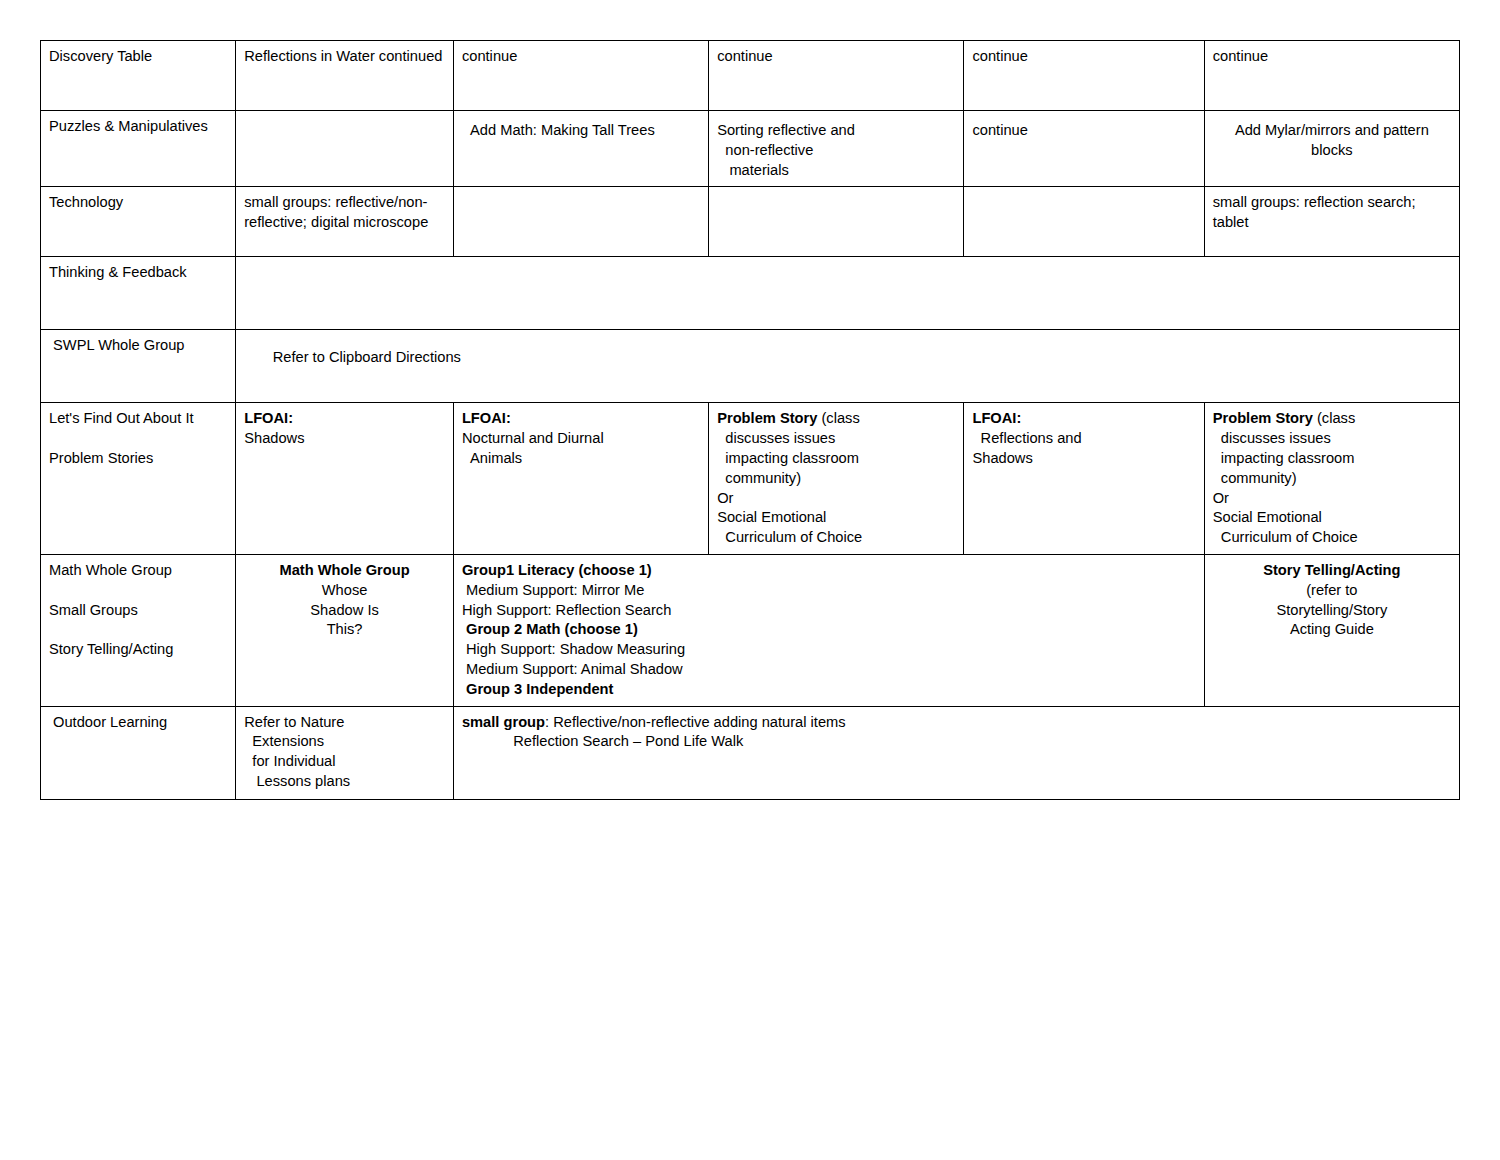| Discovery Table | Reflections in Water continued | continue | continue | continue | continue |
| Puzzles & Manipulatives | | Add Math: Making Tall Trees | Sorting reflective and non-reflective materials | continue | Add Mylar/mirrors and pattern blocks |
| Technology | small groups: reflective/non-reflective; digital microscope | | | | small groups: reflection search; tablet |
| Thinking & Feedback | |
| SWPL Whole Group | Refer to Clipboard Directions |
| Let's Find Out About It Problem Stories | LFOAI: Shadows | LFOAI: Nocturnal and Diurnal Animals | Problem Story (class discusses issues impacting classroom community) Or Social Emotional Curriculum of Choice | LFOAI: Reflections and Shadows | Problem Story (class discusses issues impacting classroom community) Or Social Emotional Curriculum of Choice |
| Math Whole Group Small Groups Story Telling/Acting | Math Whole Group Whose Shadow Is This? | Group1 Literacy (choose 1) Medium Support: Mirror Me High Support: Reflection Search Group 2 Math (choose 1) High Support: Shadow Measuring Medium Support: Animal Shadow Group 3 Independent | Story Telling/Acting (refer to Storytelling/Story Acting Guide |
| Outdoor Learning | Refer to Nature Extensions for Individual Lessons plans | small group : Reflective/non-reflective adding natural items Reflection Search – Pond Life Walk |